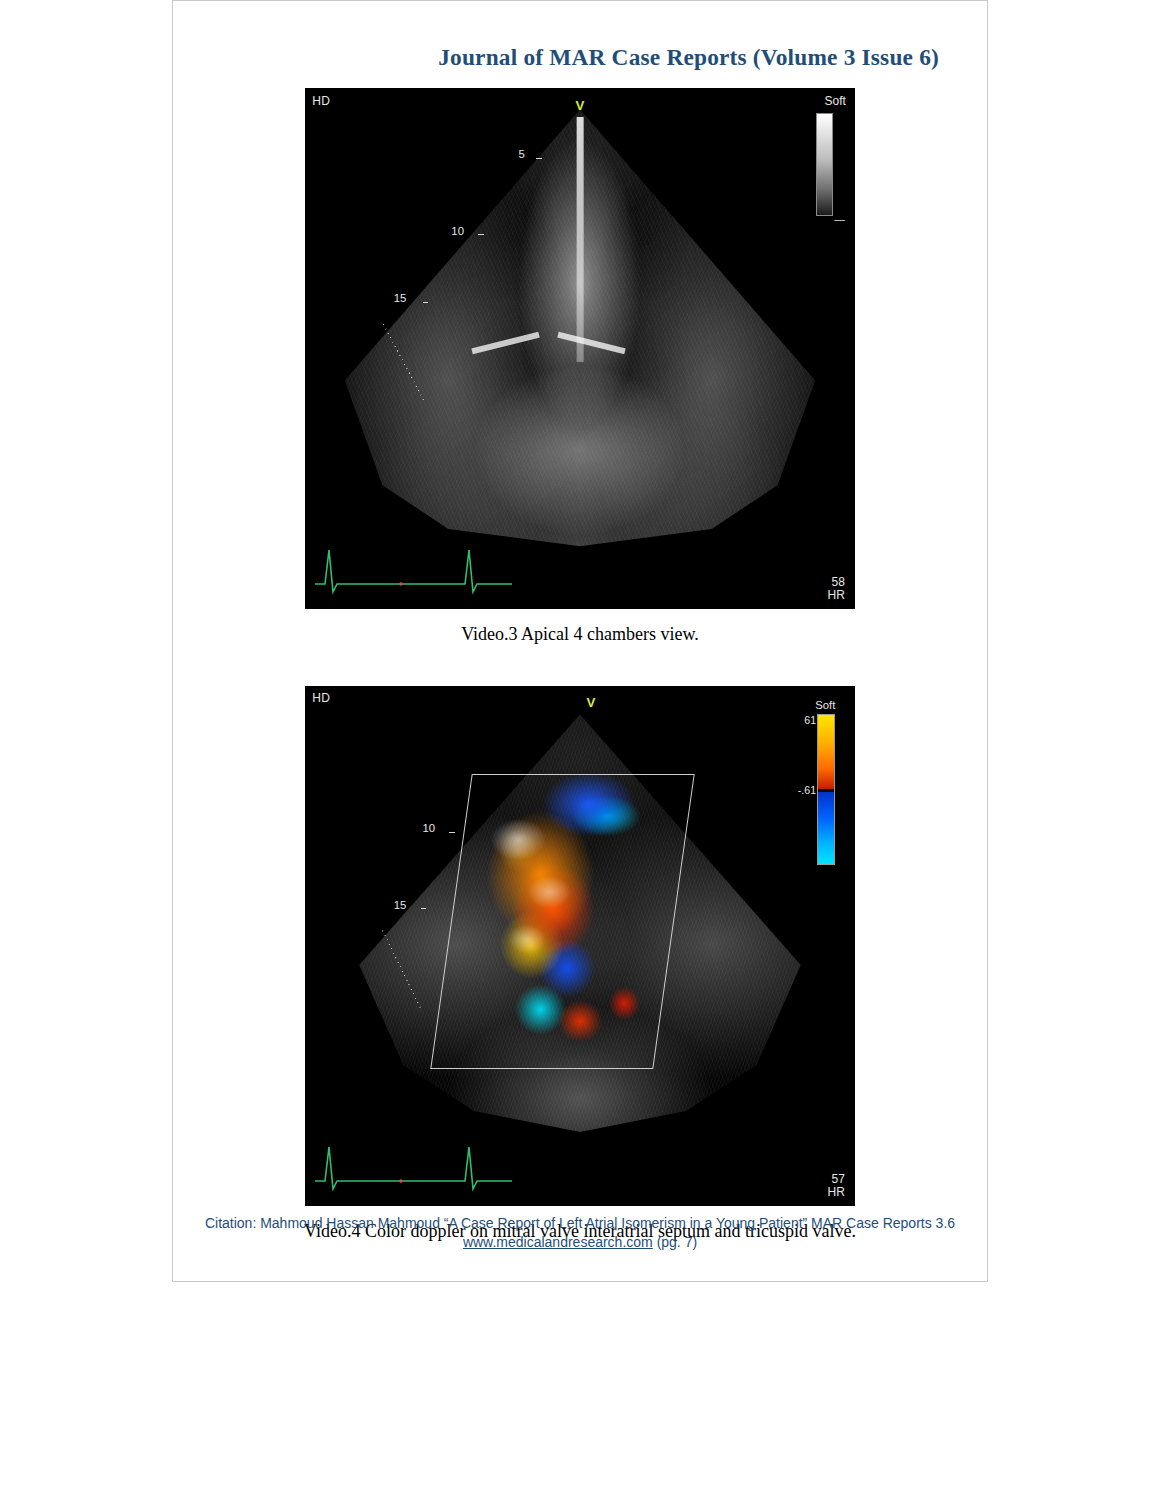Journal of MAR Case Reports (Volume 3 Issue 6)
HD
Soft
—
V
5
10
15
58
HR
Video.3 Apical 4 chambers view.
HD
Soft
61
-.61
V
10
15
57
HR
Video.4 Color doppler on mitral valve interatrial septum and tricuspid valve.
Citation: Mahmoud Hassan Mahmoud “A Case Report of Left Atrial Isomerism in a Young Patient” MAR Case Reports 3.6
www.medicalandresearch.com (pg. 7)